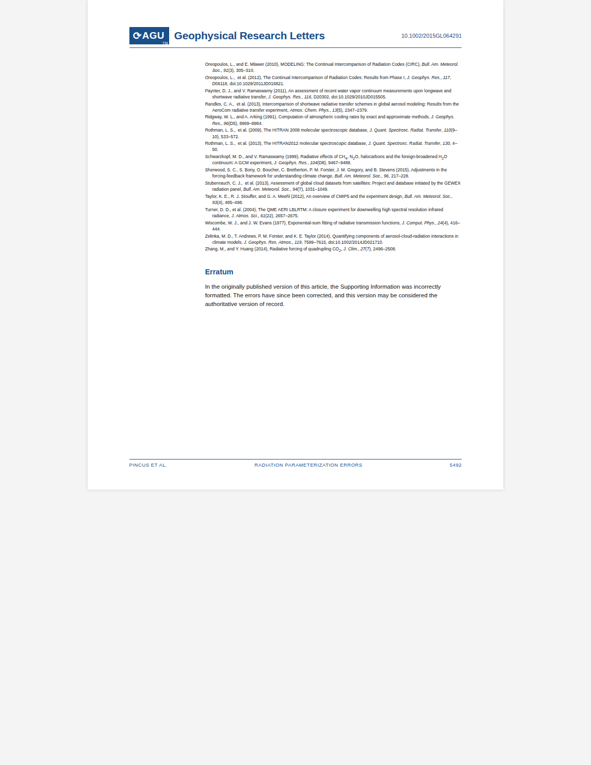⟳AGUTM
Geophysical Research Letters
10.1002/2015GL064291
Oreopoulos, L., and E. Mlawer (2010), MODELING: The Continual Intercomparison of Radiation Codes (CIRC), Bull. Am. Meteorol. Soc., 91(3), 305–310.
Oreopoulos, L., et al. (2012), The Continual Intercomparison of Radiation Codes: Results from Phase I, J. Geophys. Res., 117, D06118, doi:10.1029/2011JD016821.
Paynter, D. J., and V. Ramaswamy (2011), An assessment of recent water vapor continuum measurements upon longwave and shortwave radiative transfer, J. Geophys. Res., 116, D20302, doi:10.1029/2010JD015505.
Randles, C. A., et al. (2013), Intercomparison of shortwave radiative transfer schemes in global aerosol modeling: Results from the AeroCom radiative transfer experiment, Atmos. Chem. Phys., 13(5), 2347–2379.
Ridgway, W. L., and A. Arking (1991), Computation of atmospheric cooling rates by exact and approximate methods, J. Geophys. Res., 96(D5), 8969–8984.
Rothman, L. S., et al. (2009), The HITRAN 2008 molecular spectroscopic database, J. Quant. Spectrosc. Radiat. Transfer, 110(9–10), 533–572.
Rothman, L. S., et al. (2013), The HITRAN2012 molecular spectroscopic database, J. Quant. Spectrosc. Radiat. Transfer, 130, 4–50.
Schwarzkopf, M. D., and V. Ramaswamy (1999), Radiative effects of CH4, N2O, halocarbons and the foreign-broadened H2O continuum: A GCM experiment, J. Geophys. Res., 104(D8), 9467–9488.
Sherwood, S. C., S. Bony, O. Boucher, C. Bretherton, P. M. Forster, J. M. Gregory, and B. Stevens (2015), Adjustments in the forcing-feedback framework for understanding climate change, Bull. Am. Meteorol. Soc., 96, 217–228.
Stubenrauch, C. J., et al. (2013), Assessment of global cloud datasets from satellites: Project and database initiated by the GEWEX radiation panel, Bull. Am. Meteorol. Soc., 94(7), 1031–1049.
Taylor, K. E., R. J. Stouffer, and G. A. Meehl (2012), An overview of CMIP5 and the experiment design, Bull. Am. Meteorol. Soc., 93(4), 485–498.
Turner, D. D., et al. (2004), The QME AERI LBLRTM: A closure experiment for downwelling high spectral resolution infrared radiance, J. Atmos. Sci., 61(22), 2657–2675.
Wiscombe, W. J., and J. W. Evans (1977), Exponential-sum fitting of radiative transmission functions, J. Comput. Phys., 24(4), 416–444.
Zelinka, M. D., T. Andrews, P. M. Forster, and K. E. Taylor (2014), Quantifying components of aerosol-cloud-radiation interactions in climate models, J. Geophys. Res. Atmos., 119, 7599–7615, doi:10.1002/2014JD021710.
Zhang, M., and Y. Huang (2014), Radiative forcing of quadrupling CO2, J. Clim., 27(7), 2496–2508.
Erratum
In the originally published version of this article, the Supporting Information was incorrectly formatted. The errors have since been corrected, and this version may be considered the authoritative version of record.
PINCUS ET AL.
RADIATION PARAMETERIZATION ERRORS
5492